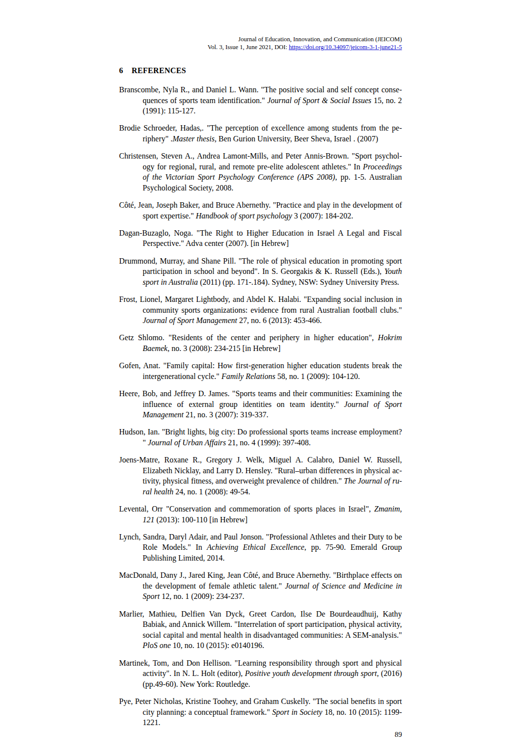Journal of Education, Innovation, and Communication (JEICOM) Vol. 3, Issue 1, June 2021, DOI: https://doi.org/10.34097/jeicom-3-1-june21-5
6 REFERENCES
Branscombe, Nyla R., and Daniel L. Wann. "The positive social and self concept consequences of sports team identification." Journal of Sport & Social Issues 15, no. 2 (1991): 115-127.
Brodie Schroeder, Hadas,. "The perception of excellence among students from the periphery" .Master thesis, Ben Gurion University, Beer Sheva, Israel . (2007)
Christensen, Steven A., Andrea Lamont-Mills, and Peter Annis-Brown. "Sport psychology for regional, rural, and remote pre-elite adolescent athletes." In Proceedings of the Victorian Sport Psychology Conference (APS 2008), pp. 1-5. Australian Psychological Society, 2008.
Côté, Jean, Joseph Baker, and Bruce Abernethy. "Practice and play in the development of sport expertise." Handbook of sport psychology 3 (2007): 184-202.
Dagan-Buzaglo, Noga. "The Right to Higher Education in Israel A Legal and Fiscal Perspective." Adva center (2007). [in Hebrew]
Drummond, Murray, and Shane Pill. "The role of physical education in promoting sport participation in school and beyond". In S. Georgakis & K. Russell (Eds.), Youth sport in Australia (2011) (pp. 171-.184). Sydney, NSW: Sydney University Press.
Frost, Lionel, Margaret Lightbody, and Abdel K. Halabi. "Expanding social inclusion in community sports organizations: evidence from rural Australian football clubs." Journal of Sport Management 27, no. 6 (2013): 453-466.
Getz Shlomo. "Residents of the center and periphery in higher education", Hokrim Baemek, no. 3 (2008): 234-215 [in Hebrew]
Gofen, Anat. "Family capital: How first-generation higher education students break the intergenerational cycle." Family Relations 58, no. 1 (2009): 104-120.
Heere, Bob, and Jeffrey D. James. "Sports teams and their communities: Examining the influence of external group identities on team identity." Journal of Sport Management 21, no. 3 (2007): 319-337.
Hudson, Ian. "Bright lights, big city: Do professional sports teams increase employment? " Journal of Urban Affairs 21, no. 4 (1999): 397-408.
Joens-Matre, Roxane R., Gregory J. Welk, Miguel A. Calabro, Daniel W. Russell, Elizabeth Nicklay, and Larry D. Hensley. "Rural–urban differences in physical activity, physical fitness, and overweight prevalence of children." The Journal of rural health 24, no. 1 (2008): 49-54.
Levental, Orr "Conservation and commemoration of sports places in Israel", Zmanim, 121 (2013): 100-110 [in Hebrew]
Lynch, Sandra, Daryl Adair, and Paul Jonson. "Professional Athletes and their Duty to be Role Models." In Achieving Ethical Excellence, pp. 75-90. Emerald Group Publishing Limited, 2014.
MacDonald, Dany J., Jared King, Jean Côté, and Bruce Abernethy. "Birthplace effects on the development of female athletic talent." Journal of Science and Medicine in Sport 12, no. 1 (2009): 234-237.
Marlier, Mathieu, Delfien Van Dyck, Greet Cardon, Ilse De Bourdeaudhuij, Kathy Babiak, and Annick Willem. "Interrelation of sport participation, physical activity, social capital and mental health in disadvantaged communities: A SEM-analysis." PloS one 10, no. 10 (2015): e0140196.
Martinek, Tom, and Don Hellison. "Learning responsibility through sport and physical activity". In N. L. Holt (editor), Positive youth development through sport, (2016) (pp.49-60). New York: Routledge.
Pye, Peter Nicholas, Kristine Toohey, and Graham Cuskelly. "The social benefits in sport city planning: a conceptual framework." Sport in Society 18, no. 10 (2015): 1199-1221.
89